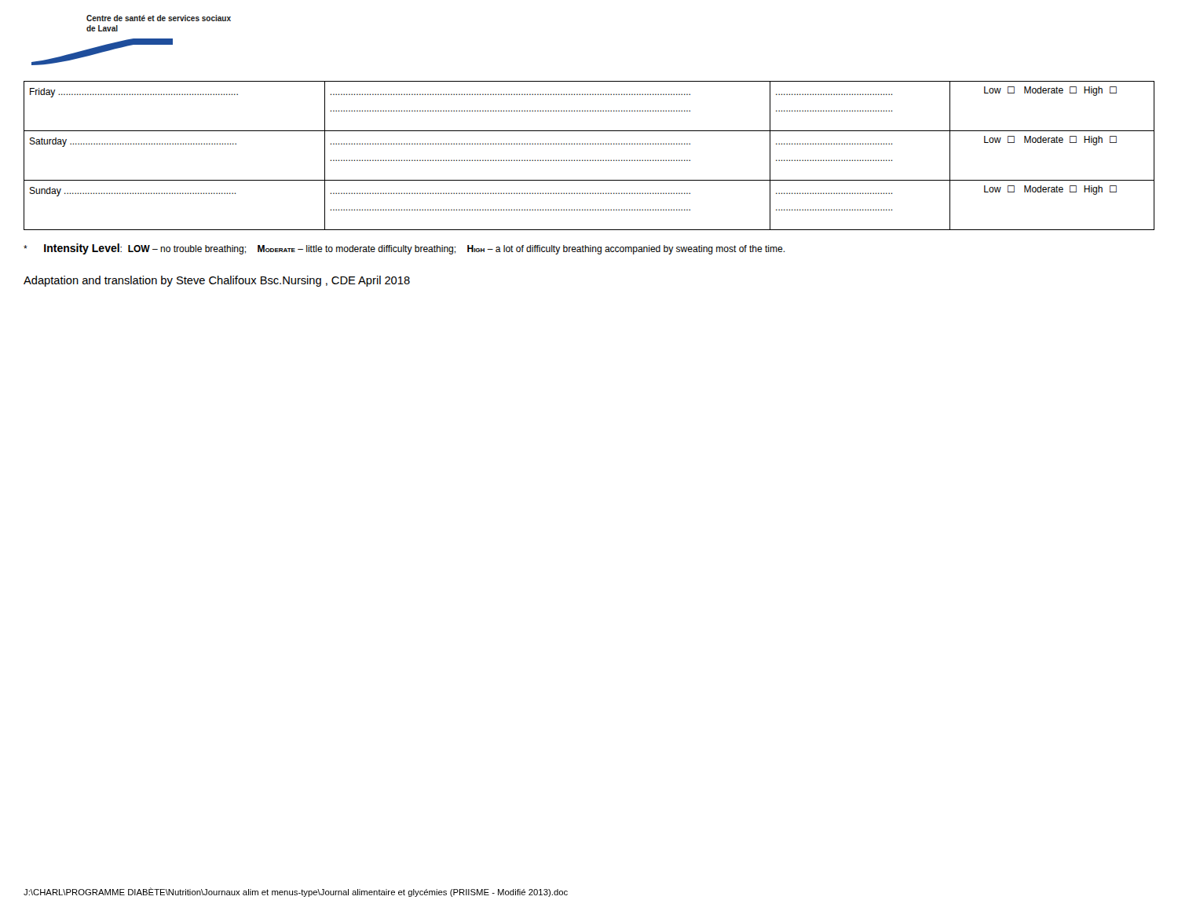Centre de santé et de services sociaux
de Laval
| Friday ..................................................................... | .......................................................................................................................................... .......................................................................................................................................... | ............................................. ............................................. | Low ☐ Moderate ☐ High ☐ |
| Saturday ................................................................ | .......................................................................................................................................... .......................................................................................................................................... | ............................................. ............................................. | Low ☐ Moderate ☐ High ☐ |
| Sunday .................................................................. | .......................................................................................................................................... .......................................................................................................................................... | ............................................. ............................................. | Low ☐ Moderate ☐ High ☐ |
* Intensity Level: LOW – no trouble breathing; Moderate – little to moderate difficulty breathing; High – a lot of difficulty breathing accompanied by sweating most of the time.
Adaptation and translation by Steve Chalifoux Bsc.Nursing , CDE April 2018
J:\CHARL\PROGRAMME DIABÈTE\Nutrition\Journaux alim et menus-type\Journal alimentaire et glycémies (PRIISME - Modifié 2013).doc